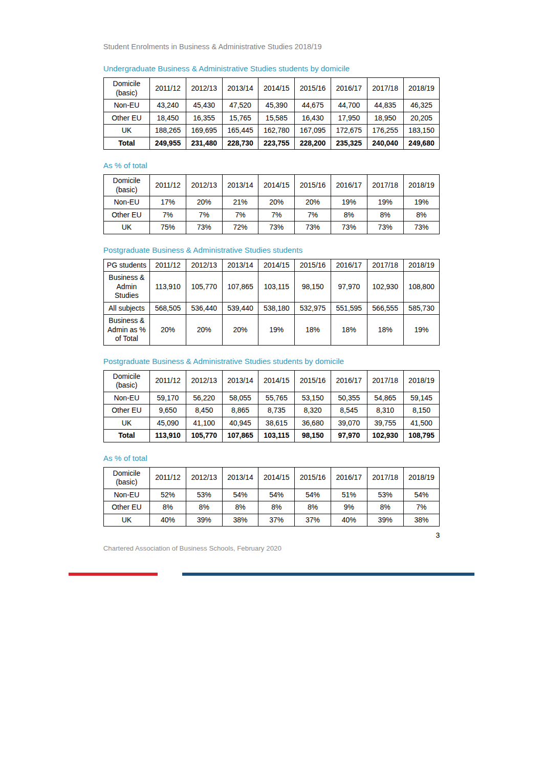Student Enrolments in Business & Administrative Studies 2018/19
Undergraduate Business & Administrative Studies students by domicile
| Domicile (basic) | 2011/12 | 2012/13 | 2013/14 | 2014/15 | 2015/16 | 2016/17 | 2017/18 | 2018/19 |
| --- | --- | --- | --- | --- | --- | --- | --- | --- |
| Non-EU | 43,240 | 45,430 | 47,520 | 45,390 | 44,675 | 44,700 | 44,835 | 46,325 |
| Other EU | 18,450 | 16,355 | 15,765 | 15,585 | 16,430 | 17,950 | 18,950 | 20,205 |
| UK | 188,265 | 169,695 | 165,445 | 162,780 | 167,095 | 172,675 | 176,255 | 183,150 |
| Total | 249,955 | 231,480 | 228,730 | 223,755 | 228,200 | 235,325 | 240,040 | 249,680 |
As % of total
| Domicile (basic) | 2011/12 | 2012/13 | 2013/14 | 2014/15 | 2015/16 | 2016/17 | 2017/18 | 2018/19 |
| --- | --- | --- | --- | --- | --- | --- | --- | --- |
| Non-EU | 17% | 20% | 21% | 20% | 20% | 19% | 19% | 19% |
| Other EU | 7% | 7% | 7% | 7% | 7% | 8% | 8% | 8% |
| UK | 75% | 73% | 72% | 73% | 73% | 73% | 73% | 73% |
Postgraduate Business & Administrative Studies students
| PG students | 2011/12 | 2012/13 | 2013/14 | 2014/15 | 2015/16 | 2016/17 | 2017/18 | 2018/19 |
| --- | --- | --- | --- | --- | --- | --- | --- | --- |
| Business & Admin Studies | 113,910 | 105,770 | 107,865 | 103,115 | 98,150 | 97,970 | 102,930 | 108,800 |
| All subjects | 568,505 | 536,440 | 539,440 | 538,180 | 532,975 | 551,595 | 566,555 | 585,730 |
| Business & Admin as % of Total | 20% | 20% | 20% | 19% | 18% | 18% | 18% | 19% |
Postgraduate Business & Administrative Studies students by domicile
| Domicile (basic) | 2011/12 | 2012/13 | 2013/14 | 2014/15 | 2015/16 | 2016/17 | 2017/18 | 2018/19 |
| --- | --- | --- | --- | --- | --- | --- | --- | --- |
| Non-EU | 59,170 | 56,220 | 58,055 | 55,765 | 53,150 | 50,355 | 54,865 | 59,145 |
| Other EU | 9,650 | 8,450 | 8,865 | 8,735 | 8,320 | 8,545 | 8,310 | 8,150 |
| UK | 45,090 | 41,100 | 40,945 | 38,615 | 36,680 | 39,070 | 39,755 | 41,500 |
| Total | 113,910 | 105,770 | 107,865 | 103,115 | 98,150 | 97,970 | 102,930 | 108,795 |
As % of total
| Domicile (basic) | 2011/12 | 2012/13 | 2013/14 | 2014/15 | 2015/16 | 2016/17 | 2017/18 | 2018/19 |
| --- | --- | --- | --- | --- | --- | --- | --- | --- |
| Non-EU | 52% | 53% | 54% | 54% | 54% | 51% | 53% | 54% |
| Other EU | 8% | 8% | 8% | 8% | 8% | 9% | 8% | 7% |
| UK | 40% | 39% | 38% | 37% | 37% | 40% | 39% | 38% |
3
Chartered Association of Business Schools, February 2020